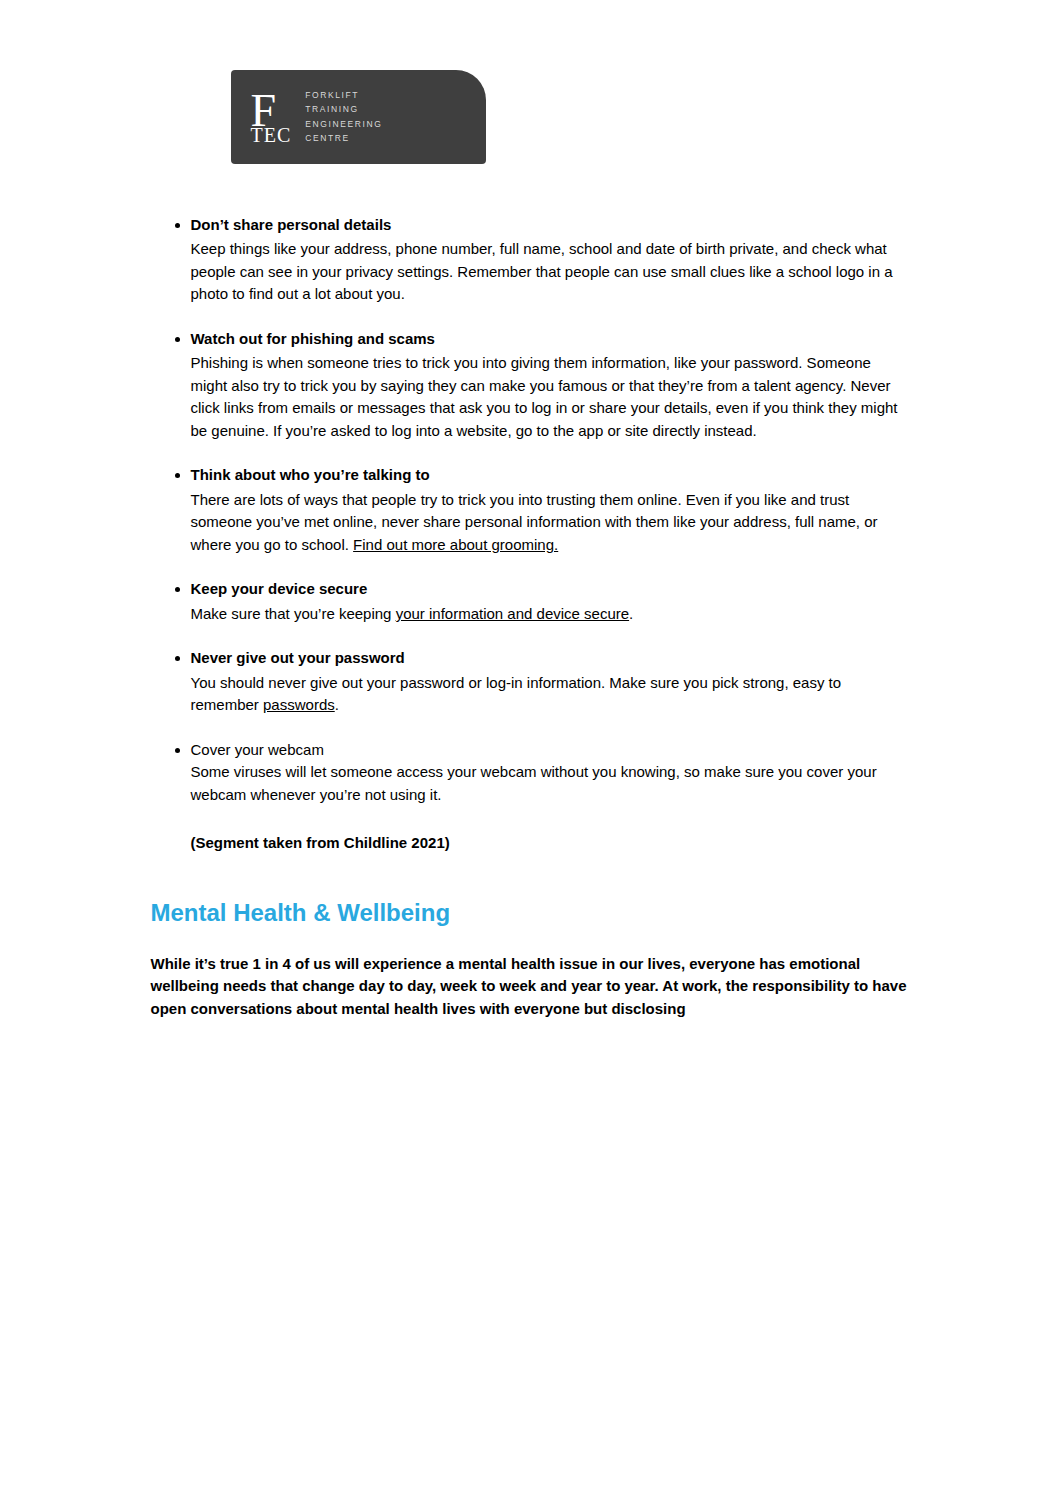FTEC
Forklift
Training
Engineering
Centre
Don’t share personal details
Keep things like your address, phone number, full name, school and date of birth private, and check what people can see in your privacy settings. Remember that people can use small clues like a school logo in a photo to find out a lot about you.
Watch out for phishing and scams
Phishing is when someone tries to trick you into giving them information, like your password. Someone might also try to trick you by saying they can make you famous or that they’re from a talent agency. Never click links from emails or messages that ask you to log in or share your details, even if you think they might be genuine. If you’re asked to log into a website, go to the app or site directly instead.
Think about who you’re talking to
There are lots of ways that people try to trick you into trusting them online. Even if you like and trust someone you’ve met online, never share personal information with them like your address, full name, or where you go to school. Find out more about grooming.
Keep your device secure
Make sure that you’re keeping your information and device secure.
Never give out your password
You should never give out your password or log-in information. Make sure you pick strong, easy to remember passwords.
Cover your webcam
Some viruses will let someone access your webcam without you knowing, so make sure you cover your webcam whenever you’re not using it.
(Segment taken from Childline 2021)
Mental Health & Wellbeing
While it’s true 1 in 4 of us will experience a mental health issue in our lives, everyone has emotional wellbeing needs that change day to day, week to week and year to year. At work, the responsibility to have open conversations about mental health lives with everyone but disclosing